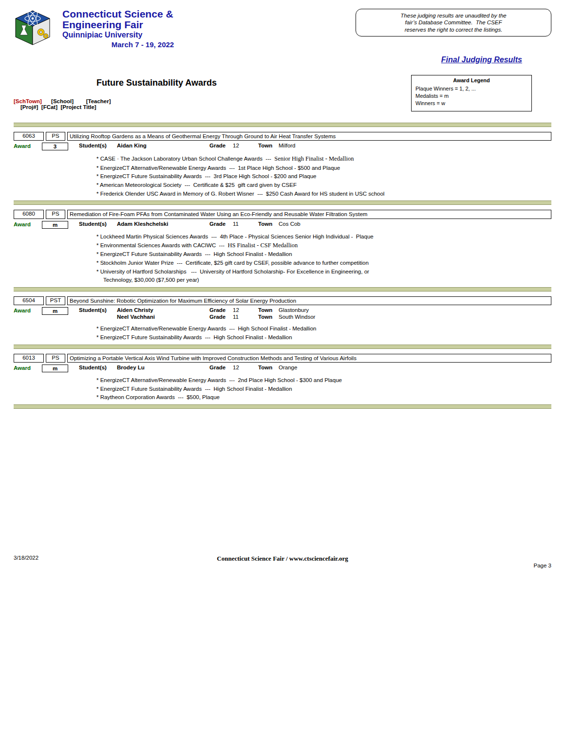Connecticut Science &
Engineering Fair
Quinnipiac University
March 7 - 19, 2022
These judging results are unaudited by the
fair’s Database Committee. The CSEF
reserves the right to correct the listings.
Final Judging Results
Future Sustainability Awards
Award Legend
Plaque Winners = 1, 2, ...
Medalists = m
Winners = w
[SchTown] [School] [Teacher]
[Proj#] [FCat] [Project Title]
6063
PS
Utilizing Rooftop Gardens as a Means of Geothermal Energy Through Ground to Air Heat Transfer Systems
Award
3
Student(s)
Aidan King
Grade
12
Town
Milford
* CASE · The Jackson Laboratory Urban School Challenge Awards --- Senior High Finalist - Medallion
* EnergizeCT Alternative/Renewable Energy Awards --- 1st Place High School - $500 and Plaque
* EnergizeCT Future Sustainability Awards --- 3rd Place High School - $200 and Plaque
* American Meteorological Society --- Certificate & $25 gift card given by CSEF
* Frederick Olender USC Award in Memory of G. Robert Wisner --- $250 Cash Award for HS student in USC school
6080
PS
Remediation of Fire-Foam PFAs from Contaminated Water Using an Eco-Friendly and Reusable Water Filtration System
Award
m
Student(s)
Adam Kleshchelski
Grade
11
Town
Cos Cob
* Lockheed Martin Physical Sciences Awards --- 4th Place - Physical Sciences Senior High Individual - Plaque
* Environmental Sciences Awards with CACIWC --- HS Finalist - CSF Medallion
* EnergizeCT Future Sustainability Awards --- High School Finalist - Medallion
* Stockholm Junior Water Prize --- Certificate, $25 gift card by CSEF, possible advance to further competition
* University of Hartford Scholarships --- University of Hartford Scholarship- For Excellence in Engineering, or
Technology, $30,000 ($7,500 per year)
6504
PST
Beyond Sunshine: Robotic Optimization for Maximum Efficiency of Solar Energy Production
Award
m
Student(s)
Aiden Christy
Grade
12
Town
Glastonbury
Neel Vachhani
Grade
11
Town
South Windsor
* EnergizeCT Alternative/Renewable Energy Awards --- High School Finalist - Medallion
* EnergizeCT Future Sustainability Awards --- High School Finalist - Medallion
6013
PS
Optimizing a Portable Vertical Axis Wind Turbine with Improved Construction Methods and Testing of Various Airfoils
Award
m
Student(s)
Brodey Lu
Grade
12
Town
Orange
* EnergizeCT Alternative/Renewable Energy Awards --- 2nd Place High School - $300 and Plaque
* EnergizeCT Future Sustainability Awards --- High School Finalist - Medallion
* Raytheon Corporation Awards --- $500, Plaque
3/18/2022
Connecticut Science Fair / www.ctsciencefair.org
Page 3